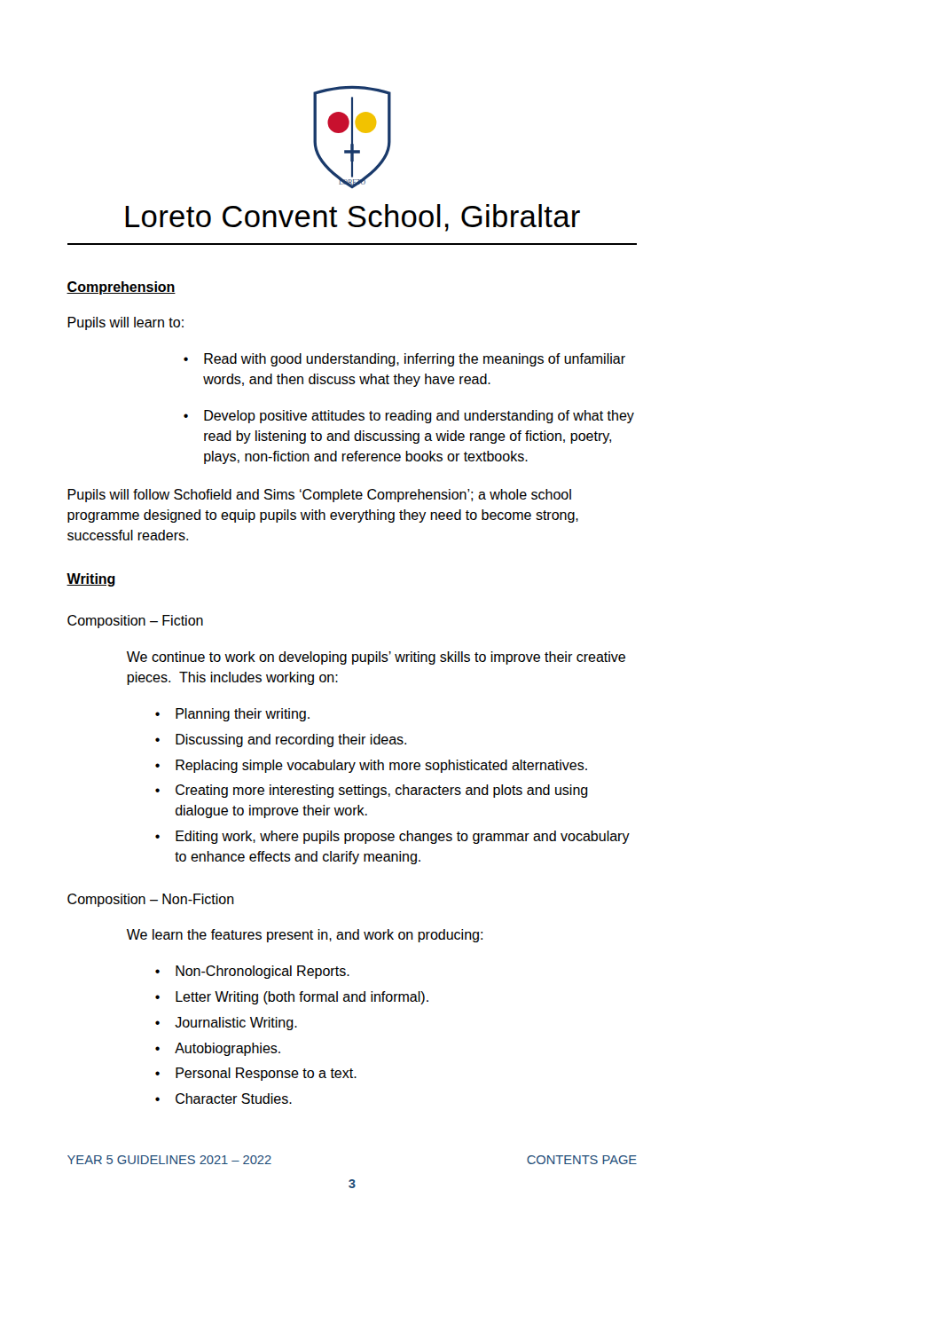Loreto Convent School, Gibraltar
Comprehension
Pupils will learn to:
Read with good understanding, inferring the meanings of unfamiliar words, and then discuss what they have read.
Develop positive attitudes to reading and understanding of what they read by listening to and discussing a wide range of fiction, poetry, plays, non-fiction and reference books or textbooks.
Pupils will follow Schofield and Sims ‘Complete Comprehension’; a whole school programme designed to equip pupils with everything they need to become strong, successful readers.
Writing
Composition – Fiction
We continue to work on developing pupils’ writing skills to improve their creative pieces. This includes working on:
Planning their writing.
Discussing and recording their ideas.
Replacing simple vocabulary with more sophisticated alternatives.
Creating more interesting settings, characters and plots and using dialogue to improve their work.
Editing work, where pupils propose changes to grammar and vocabulary to enhance effects and clarify meaning.
Composition – Non-Fiction
We learn the features present in, and work on producing:
Non-Chronological Reports.
Letter Writing (both formal and informal).
Journalistic Writing.
Autobiographies.
Personal Response to a text.
Character Studies.
YEAR 5 GUIDELINES 2021 – 2022 CONTENTS PAGE
3